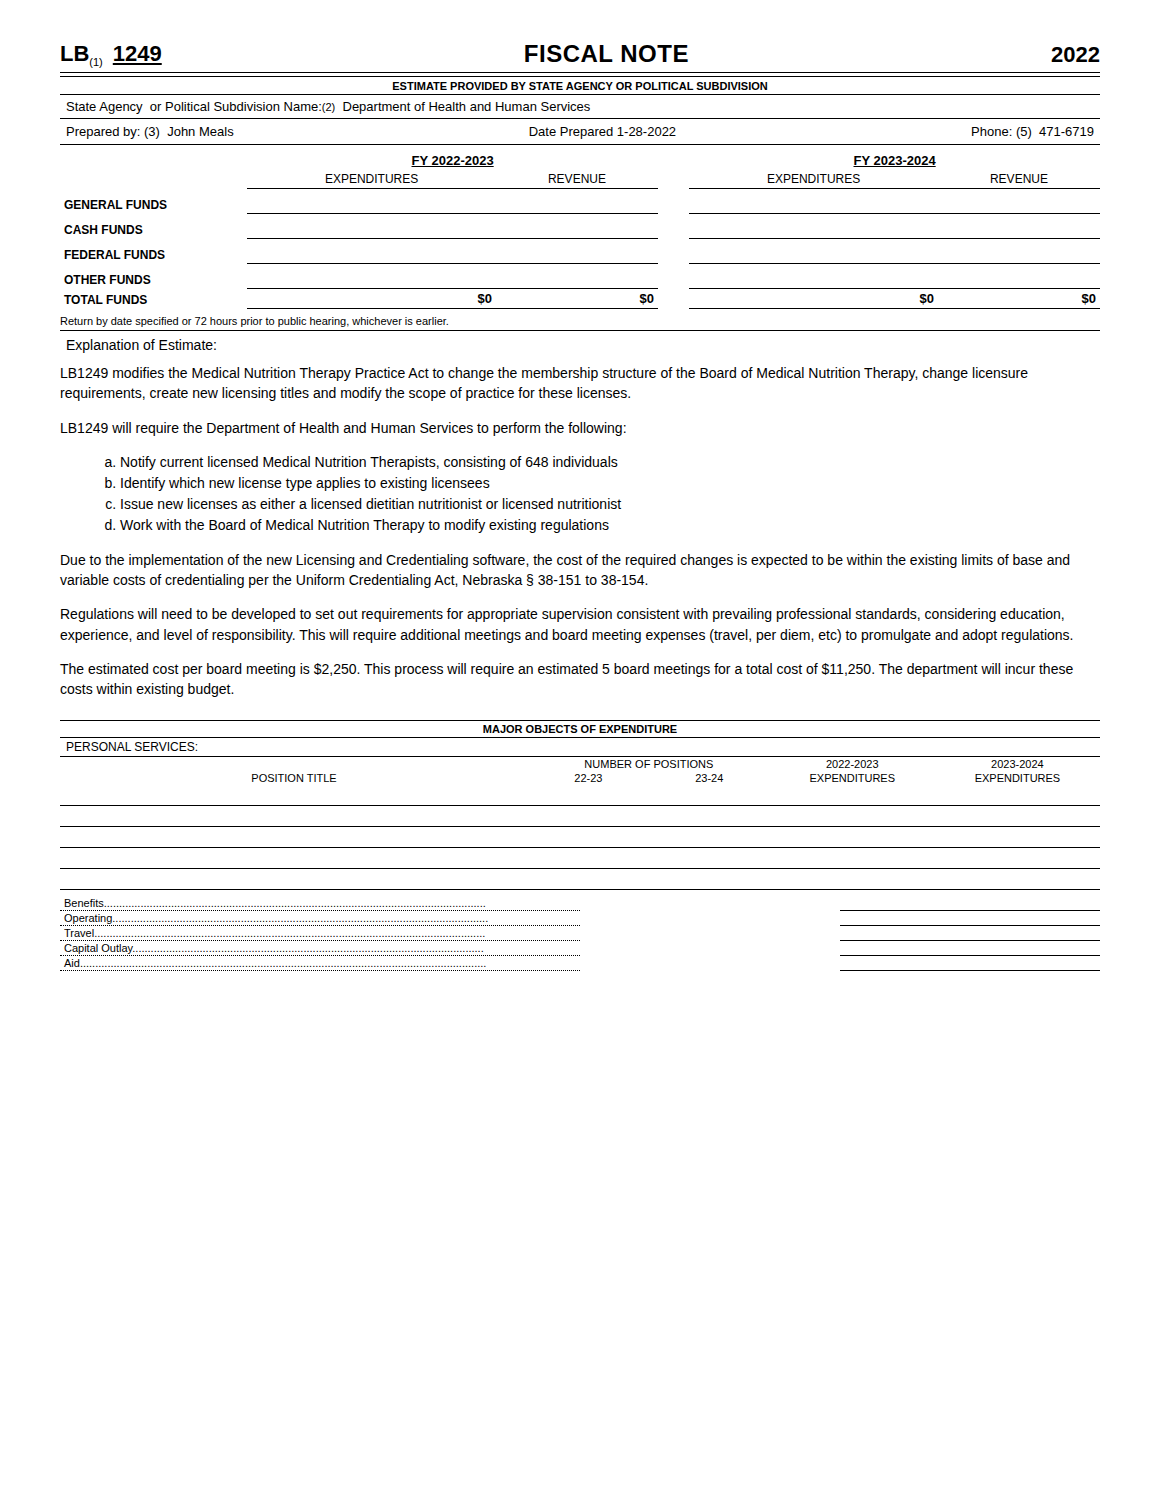LB(1) 1249
FISCAL NOTE
2022
ESTIMATE PROVIDED BY STATE AGENCY OR POLITICAL SUBDIVISION
State Agency or Political Subdivision Name:(2) Department of Health and Human Services
Prepared by: (3) John Meals Date Prepared 1-28-2022 Phone: (5) 471-6719
| | FY 2022-2023 | | FY 2023-2024 |
| | EXPENDITURES | REVENUE | | EXPENDITURES | REVENUE |
| GENERAL FUNDS | | | | | |
| CASH FUNDS | | | | | |
| FEDERAL FUNDS | | | | | |
| OTHER FUNDS | | | | | |
| TOTAL FUNDS | $0 | $0 | | $0 | $0 |
Return by date specified or 72 hours prior to public hearing, whichever is earlier.
Explanation of Estimate:
LB1249 modifies the Medical Nutrition Therapy Practice Act to change the membership structure of the Board of Medical Nutrition Therapy, change licensure requirements, create new licensing titles and modify the scope of practice for these licenses.
LB1249 will require the Department of Health and Human Services to perform the following:
Notify current licensed Medical Nutrition Therapists, consisting of 648 individuals
Identify which new license type applies to existing licensees
Issue new licenses as either a licensed dietitian nutritionist or licensed nutritionist
Work with the Board of Medical Nutrition Therapy to modify existing regulations
Due to the implementation of the new Licensing and Credentialing software, the cost of the required changes is expected to be within the existing limits of base and variable costs of credentialing per the Uniform Credentialing Act, Nebraska § 38-151 to 38-154.
Regulations will need to be developed to set out requirements for appropriate supervision consistent with prevailing professional standards, considering education, experience, and level of responsibility. This will require additional meetings and board meeting expenses (travel, per diem, etc) to promulgate and adopt regulations.
The estimated cost per board meeting is $2,250. This process will require an estimated 5 board meetings for a total cost of $11,250. The department will incur these costs within existing budget.
MAJOR OBJECTS OF EXPENDITURE
PERSONAL SERVICES:
| | NUMBER OF POSITIONS | 2022-2023 | 2023-2024 |
| POSITION TITLE | 22-23 | 23-24 | EXPENDITURES | EXPENDITURES |
| Benefits............................................................................................................................. | | |
| Operating........................................................................................................................... | | |
| Travel................................................................................................................................ | | |
| Capital Outlay................................................................................................................... | | |
| Aid..................................................................................................................................... | | |